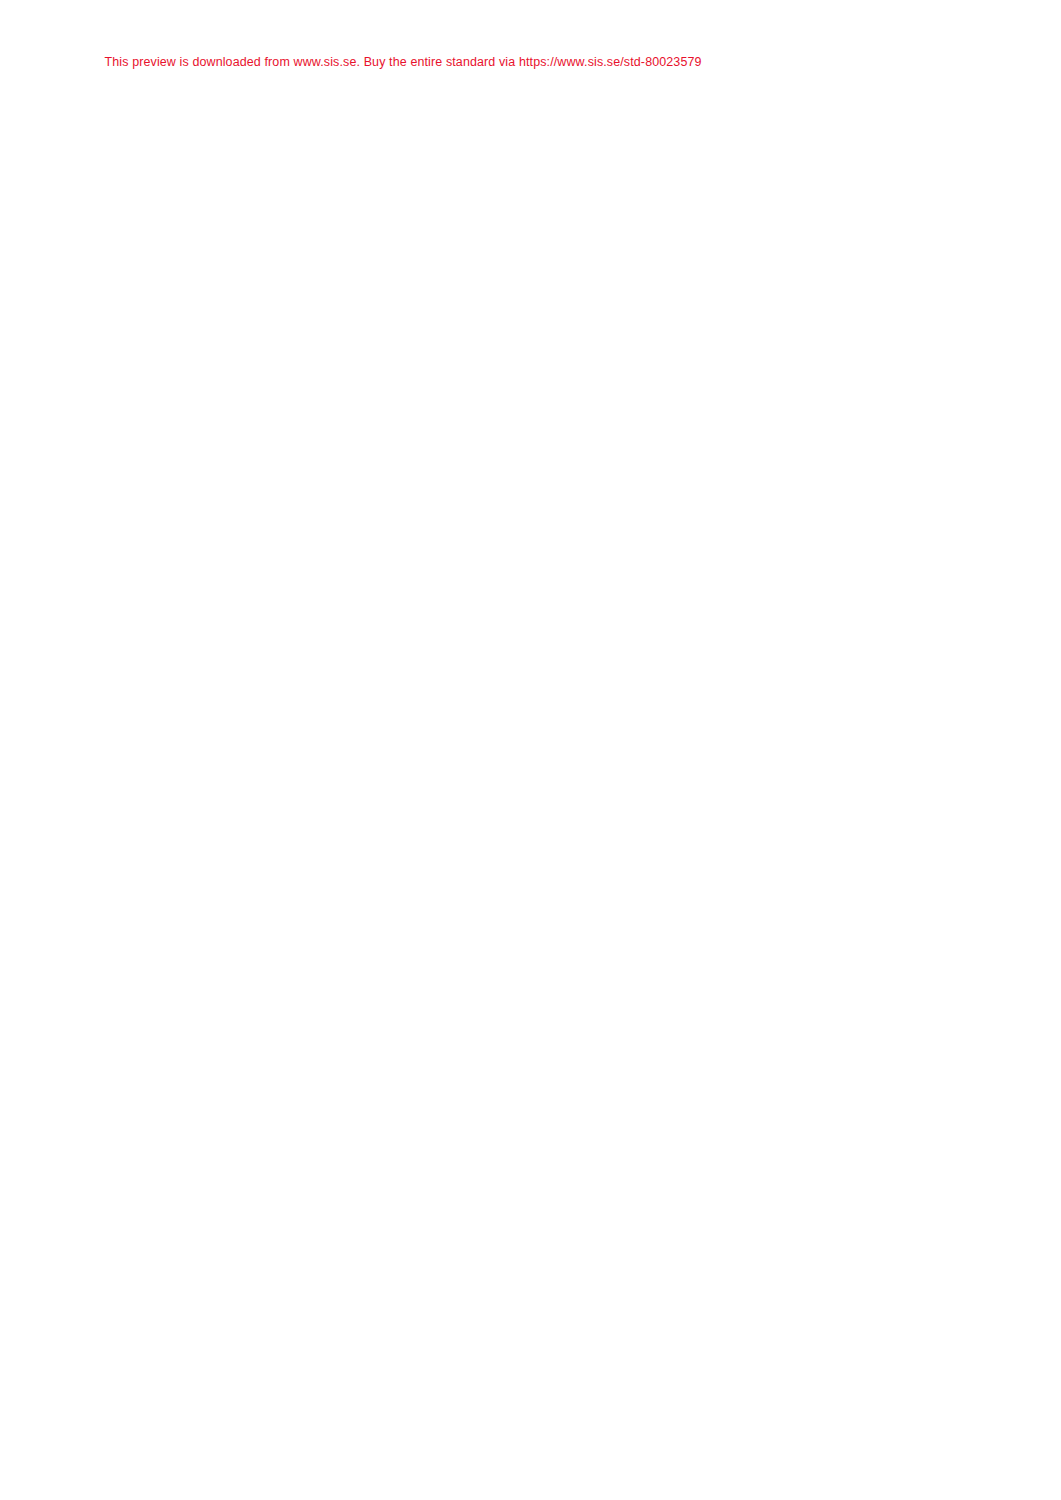This preview is downloaded from www.sis.se. Buy the entire standard via https://www.sis.se/std-80023579